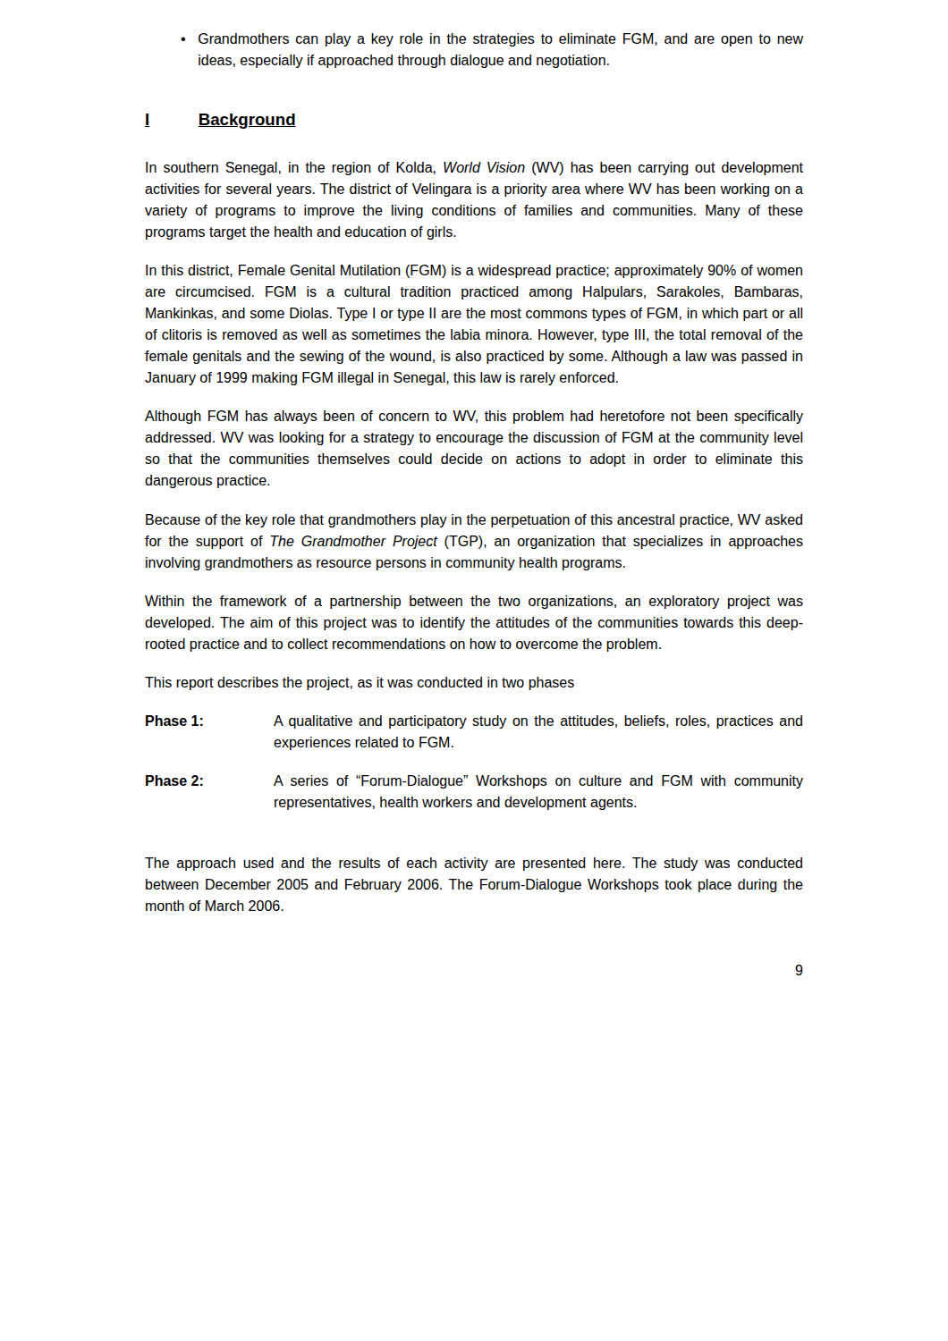Grandmothers can play a key role in the strategies to eliminate FGM, and are open to new ideas, especially if approached through dialogue and negotiation.
IBackground
In southern Senegal, in the region of Kolda, World Vision (WV) has been carrying out development activities for several years. The district of Velingara is a priority area where WV has been working on a variety of programs to improve the living conditions of families and communities. Many of these programs target the health and education of girls.
In this district, Female Genital Mutilation (FGM) is a widespread practice; approximately 90% of women are circumcised. FGM is a cultural tradition practiced among Halpulars, Sarakoles, Bambaras, Mankinkas, and some Diolas. Type I or type II are the most commons types of FGM, in which part or all of clitoris is removed as well as sometimes the labia minora. However, type III, the total removal of the female genitals and the sewing of the wound, is also practiced by some. Although a law was passed in January of 1999 making FGM illegal in Senegal, this law is rarely enforced.
Although FGM has always been of concern to WV, this problem had heretofore not been specifically addressed. WV was looking for a strategy to encourage the discussion of FGM at the community level so that the communities themselves could decide on actions to adopt in order to eliminate this dangerous practice.
Because of the key role that grandmothers play in the perpetuation of this ancestral practice, WV asked for the support of The Grandmother Project (TGP), an organization that specializes in approaches involving grandmothers as resource persons in community health programs.
Within the framework of a partnership between the two organizations, an exploratory project was developed. The aim of this project was to identify the attitudes of the communities towards this deep-rooted practice and to collect recommendations on how to overcome the problem.
This report describes the project, as it was conducted in two phases
| Phase 1: | A qualitative and participatory study on the attitudes, beliefs, roles, practices and experiences related to FGM. |
| Phase 2: | A series of “Forum-Dialogue” Workshops on culture and FGM with community representatives, health workers and development agents. |
The approach used and the results of each activity are presented here. The study was conducted between December 2005 and February 2006. The Forum-Dialogue Workshops took place during the month of March 2006.
9